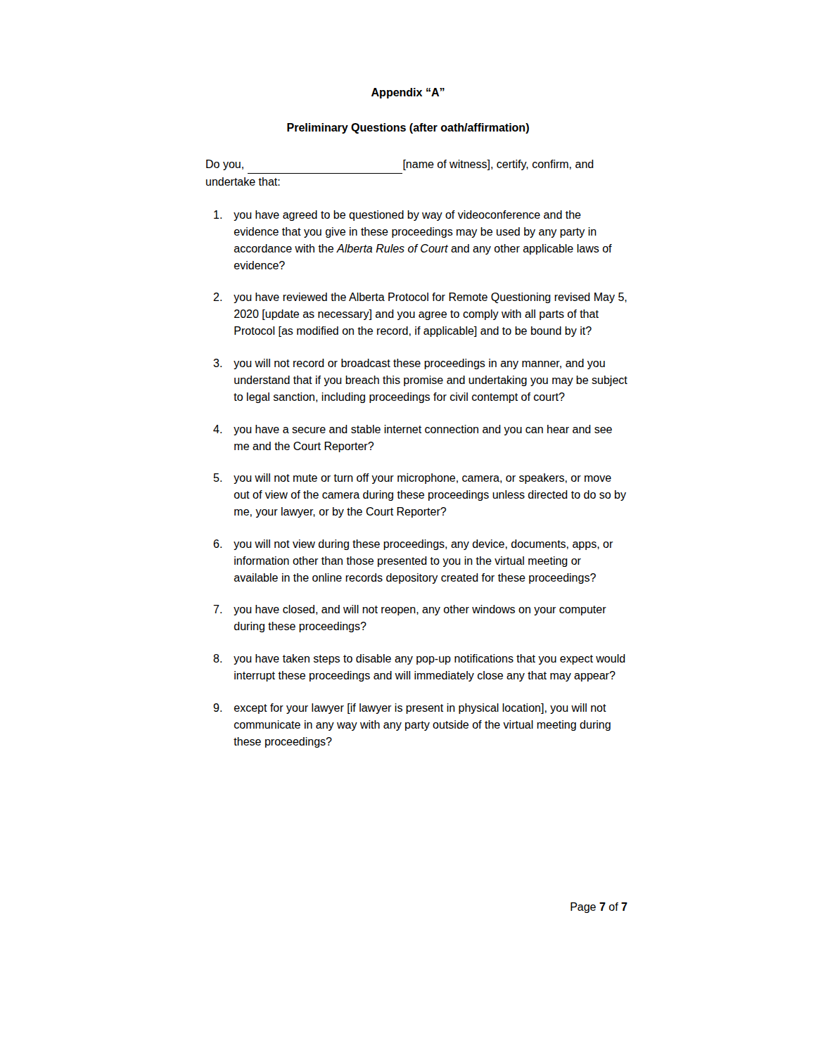Appendix “A”
Preliminary Questions (after oath/affirmation)
Do you, [name of witness], certify, confirm, and undertake that:
you have agreed to be questioned by way of videoconference and the evidence that you give in these proceedings may be used by any party in accordance with the Alberta Rules of Court and any other applicable laws of evidence?
you have reviewed the Alberta Protocol for Remote Questioning revised May 5, 2020 [update as necessary] and you agree to comply with all parts of that Protocol [as modified on the record, if applicable] and to be bound by it?
you will not record or broadcast these proceedings in any manner, and you understand that if you breach this promise and undertaking you may be subject to legal sanction, including proceedings for civil contempt of court?
you have a secure and stable internet connection and you can hear and see me and the Court Reporter?
you will not mute or turn off your microphone, camera, or speakers, or move out of view of the camera during these proceedings unless directed to do so by me, your lawyer, or by the Court Reporter?
you will not view during these proceedings, any device, documents, apps, or information other than those presented to you in the virtual meeting or available in the online records depository created for these proceedings?
you have closed, and will not reopen, any other windows on your computer during these proceedings?
you have taken steps to disable any pop-up notifications that you expect would interrupt these proceedings and will immediately close any that may appear?
except for your lawyer [if lawyer is present in physical location], you will not communicate in any way with any party outside of the virtual meeting during these proceedings?
Page 7 of 7